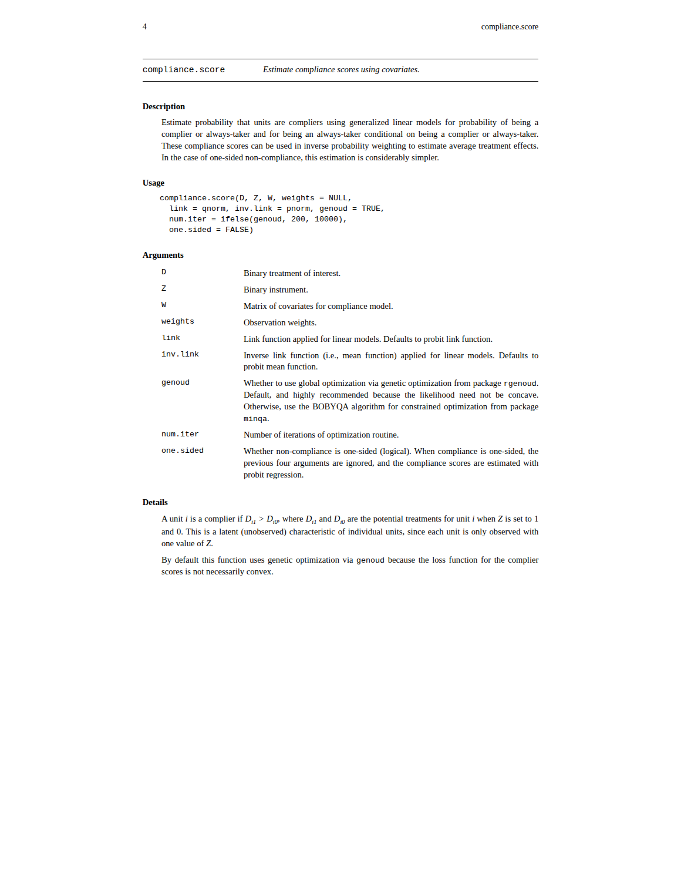4 compliance.score
compliance.score Estimate compliance scores using covariates.
Description
Estimate probability that units are compliers using generalized linear models for probability of being a complier or always-taker and for being an always-taker conditional on being a complier or always-taker. These compliance scores can be used in inverse probability weighting to estimate average treatment effects. In the case of one-sided non-compliance, this estimation is considerably simpler.
Usage
compliance.score(D, Z, W, weights = NULL,
  link = qnorm, inv.link = pnorm, genoud = TRUE,
  num.iter = ifelse(genoud, 200, 10000),
  one.sided = FALSE)
Arguments
| D | Binary treatment of interest. |
| Z | Binary instrument. |
| W | Matrix of covariates for compliance model. |
| weights | Observation weights. |
| link | Link function applied for linear models. Defaults to probit link function. |
| inv.link | Inverse link function (i.e., mean function) applied for linear models. Defaults to probit mean function. |
| genoud | Whether to use global optimization via genetic optimization from package rgenoud . Default, and highly recommended because the likelihood need not be concave. Otherwise, use the BOBYQA algorithm for constrained optimization from package minqa . |
| num.iter | Number of iterations of optimization routine. |
| one.sided | Whether non-compliance is one-sided (logical). When compliance is one-sided, the previous four arguments are ignored, and the compliance scores are estimated with probit regression. |
Details
A unit i is a complier if Di1 > Di0, where Di1 and Di0 are the potential treatments for unit i when Z is set to 1 and 0. This is a latent (unobserved) characteristic of individual units, since each unit is only observed with one value of Z.
By default this function uses genetic optimization via genoud because the loss function for the complier scores is not necessarily convex.